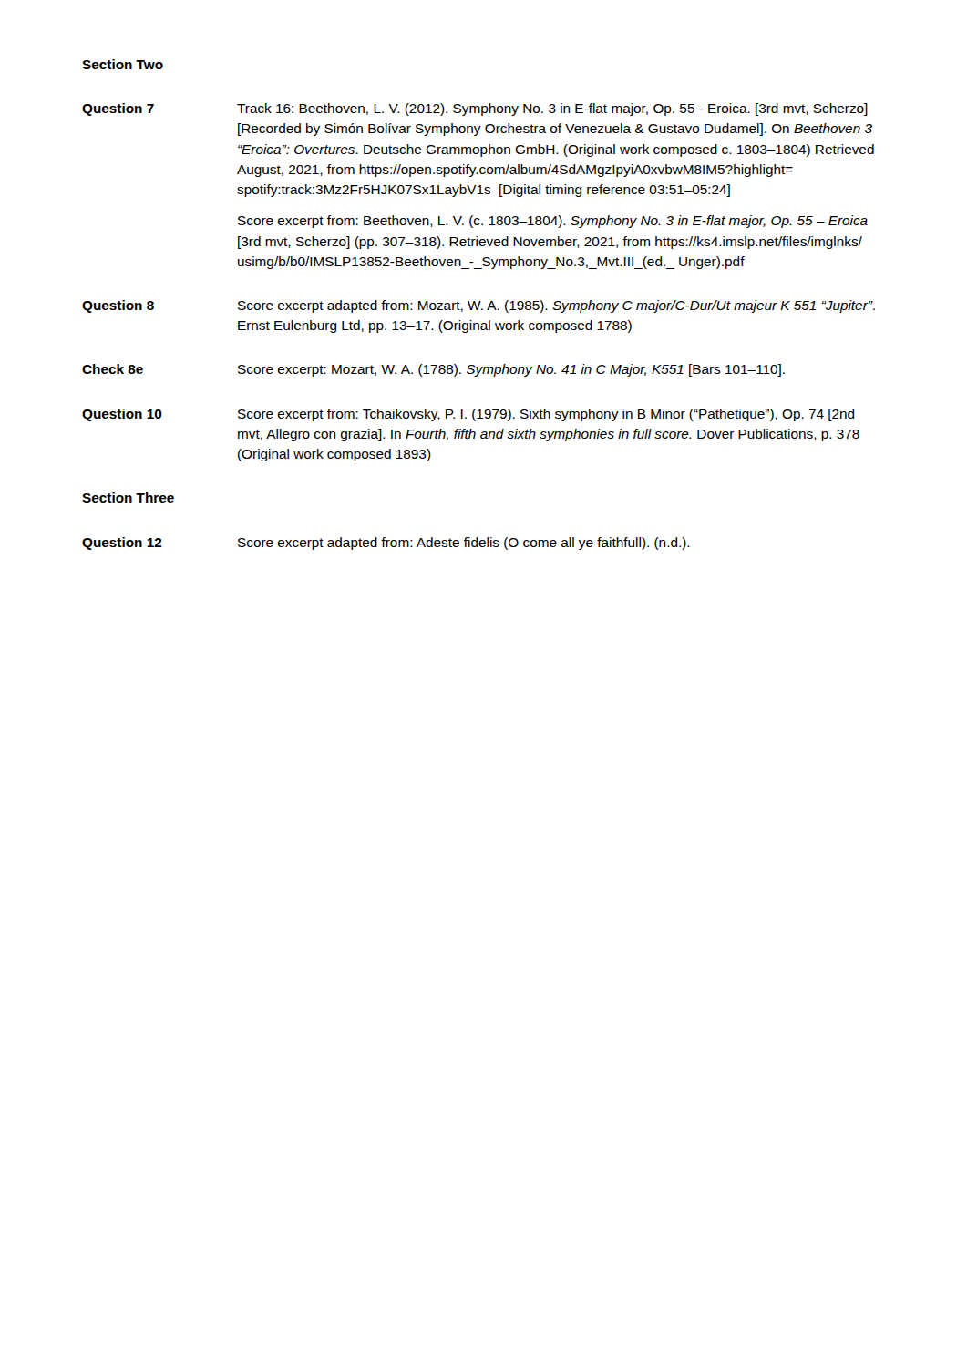Section Two
| Question 7 | Track 16: Beethoven, L. V. (2012). Symphony No. 3 in E-flat major, Op. 55 - Eroica. [3rd mvt, Scherzo] [Recorded by Simón Bolívar Symphony Orchestra of Venezuela & Gustavo Dudamel]. On Beethoven 3 “Eroica”: Overtures . Deutsche Grammophon GmbH. (Original work composed c. 1803–1804) Retrieved August, 2021, from https://open.spotify.com/album/4SdAMgzIpyiA0xvbwM8IM5?highlight= spotify:track:3Mz2Fr5HJK07Sx1LaybV1s [Digital timing reference 03:51–05:24] Score excerpt from: Beethoven, L. V. (c. 1803–1804). Symphony No. 3 in E-flat major, Op. 55 – Eroica [3rd mvt, Scherzo] (pp. 307–318). Retrieved November, 2021, from https://ks4.imslp.net/files/imglnks/ usimg/b/b0/IMSLP13852-Beethoven_-_Symphony_No.3,_Mvt.III_(ed._ Unger).pdf |
| Question 8 | Score excerpt adapted from: Mozart, W. A. (1985). Symphony C major/C-Dur/Ut majeur K 551 “Jupiter” . Ernst Eulenburg Ltd, pp. 13–17. (Original work composed 1788) |
| Check 8e | Score excerpt: Mozart, W. A. (1788). Symphony No. 41 in C Major, K551 [Bars 101–110]. |
| Question 10 | Score excerpt from: Tchaikovsky, P. I. (1979). Sixth symphony in B Minor (“Pathetique”), Op. 74 [2nd mvt, Allegro con grazia]. In Fourth, fifth and sixth symphonies in full score. Dover Publications, p. 378 (Original work composed 1893) |
Section Three
| Question 12 | Score excerpt adapted from: Adeste fidelis (O come all ye faithfull). (n.d.). |